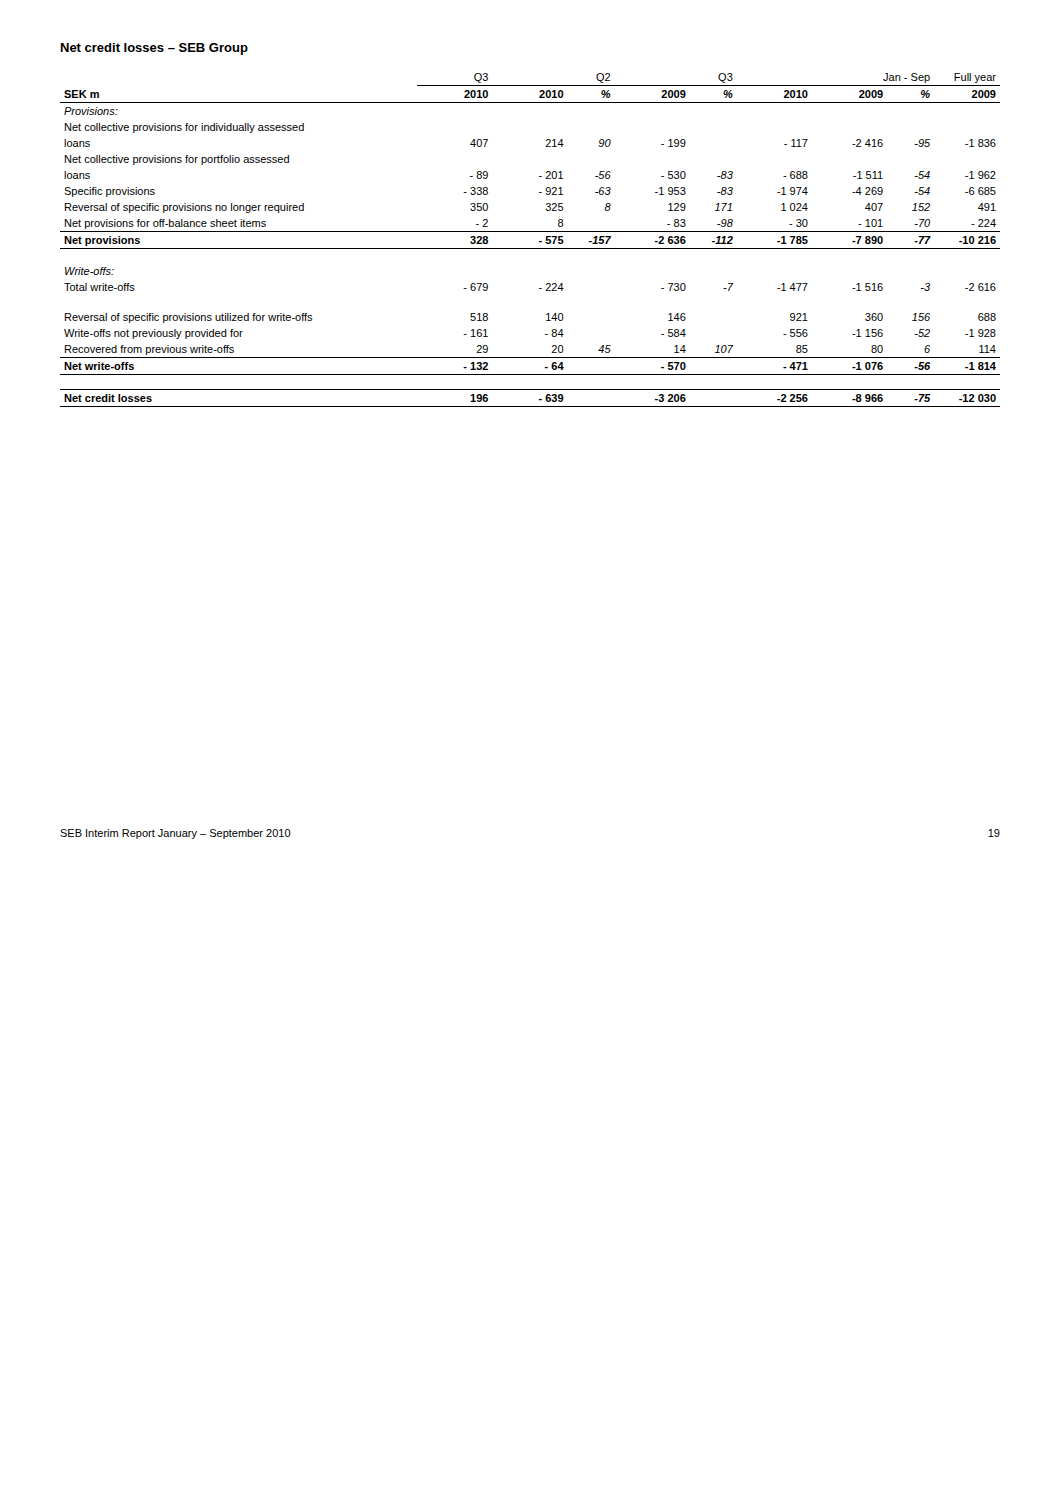Net credit losses – SEB Group
| | Q3 | Q2 | Q3 | Jan - Sep | Full year |
| --- | --- | --- | --- | --- | --- |
| SEK m | 2010 | 2010 | % | 2009 | % | 2010 | 2009 | % | 2009 |
| Provisions: | | | | | | | | | |
| Net collective provisions for individually assessed | | | | | | | | | |
| loans | 407 | 214 | 90 | - 199 | | - 117 | -2 416 | -95 | -1 836 |
| Net collective provisions for portfolio assessed | | | | | | | | | |
| loans | - 89 | - 201 | -56 | - 530 | -83 | - 688 | -1 511 | -54 | -1 962 |
| Specific provisions | - 338 | - 921 | -63 | -1 953 | -83 | -1 974 | -4 269 | -54 | -6 685 |
| Reversal of specific provisions no longer required | 350 | 325 | 8 | 129 | 171 | 1 024 | 407 | 152 | 491 |
| Net provisions for off-balance sheet items | - 2 | 8 | | - 83 | -98 | - 30 | - 101 | -70 | - 224 |
| Net provisions | 328 | - 575 | -157 | -2 636 | -112 | -1 785 | -7 890 | -77 | -10 216 |
| Write-offs: | | | | | | | | | |
| Total write-offs | - 679 | - 224 | | - 730 | -7 | -1 477 | -1 516 | -3 | -2 616 |
| Reversal of specific provisions utilized for write-offs | 518 | 140 | | 146 | | 921 | 360 | 156 | 688 |
| Write-offs not previously provided for | - 161 | - 84 | | - 584 | | - 556 | -1 156 | -52 | -1 928 |
| Recovered from previous write-offs | 29 | 20 | 45 | 14 | 107 | 85 | 80 | 6 | 114 |
| Net write-offs | - 132 | - 64 | | - 570 | | - 471 | -1 076 | -56 | -1 814 |
| Net credit losses | 196 | - 639 | | -3 206 | | -2 256 | -8 966 | -75 | -12 030 |
SEB Interim Report January – September 2010 19